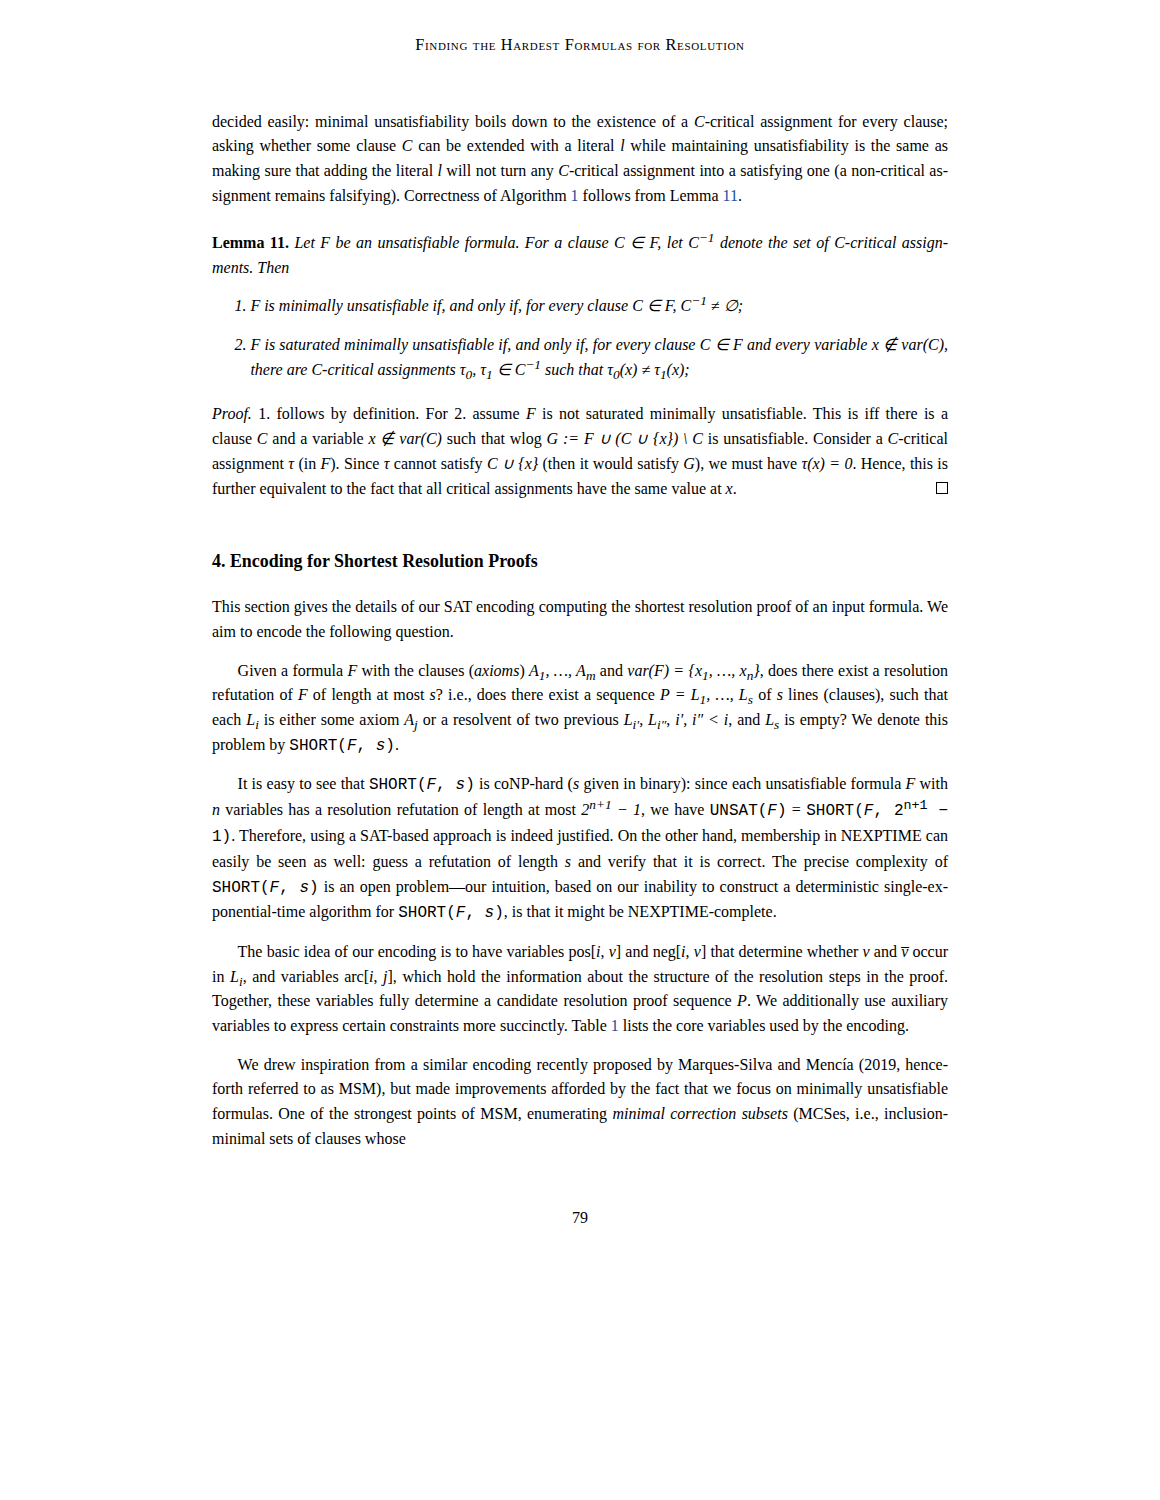Finding the Hardest Formulas for Resolution
decided easily: minimal unsatisfiability boils down to the existence of a C-critical assignment for every clause; asking whether some clause C can be extended with a literal l while maintaining unsatisfiability is the same as making sure that adding the literal l will not turn any C-critical assignment into a satisfying one (a non-critical assignment remains falsifying). Correctness of Algorithm 1 follows from Lemma 11.
Lemma 11. Let F be an unsatisfiable formula. For a clause C ∈ F, let C−1 denote the set of C-critical assignments. Then
F is minimally unsatisfiable if, and only if, for every clause C ∈ F, C−1 ≠ ∅;
F is saturated minimally unsatisfiable if, and only if, for every clause C ∈ F and every variable x ∉ var(C), there are C-critical assignments τ0, τ1 ∈ C−1 such that τ0(x) ≠ τ1(x);
Proof. 1. follows by definition. For 2. assume F is not saturated minimally unsatisfiable. This is iff there is a clause C and a variable x ∉ var(C) such that wlog G := F ∪ (C ∪ {x}) \ C is unsatisfiable. Consider a C-critical assignment τ (in F). Since τ cannot satisfy C ∪ {x} (then it would satisfy G), we must have τ(x) = 0. Hence, this is further equivalent to the fact that all critical assignments have the same value at x.
4. Encoding for Shortest Resolution Proofs
This section gives the details of our SAT encoding computing the shortest resolution proof of an input formula. We aim to encode the following question.
Given a formula F with the clauses (axioms) A1, …, Am and var(F) = {x1, …, xn}, does there exist a resolution refutation of F of length at most s? i.e., does there exist a sequence P = L1, …, Ls of s lines (clauses), such that each Li is either some axiom Aj or a resolvent of two previous Li′, Li″, i′, i″ < i, and Ls is empty? We denote this problem by SHORT(F, s).
It is easy to see that SHORT(F, s) is coNP-hard (s given in binary): since each unsatisfiable formula F with n variables has a resolution refutation of length at most 2n+1 − 1, we have UNSAT(F) = SHORT(F, 2n+1 − 1). Therefore, using a SAT-based approach is indeed justified. On the other hand, membership in NEXPTIME can easily be seen as well: guess a refutation of length s and verify that it is correct. The precise complexity of SHORT(F, s) is an open problem—our intuition, based on our inability to construct a deterministic single-exponential-time algorithm for SHORT(F, s), is that it might be NEXPTIME-complete.
The basic idea of our encoding is to have variables pos[i, v] and neg[i, v] that determine whether v and v̅ occur in Li, and variables arc[i, j], which hold the information about the structure of the resolution steps in the proof. Together, these variables fully determine a candidate resolution proof sequence P. We additionally use auxiliary variables to express certain constraints more succinctly. Table 1 lists the core variables used by the encoding.
We drew inspiration from a similar encoding recently proposed by Marques-Silva and Mencía (2019, henceforth referred to as MSM), but made improvements afforded by the fact that we focus on minimally unsatisfiable formulas. One of the strongest points of MSM, enumerating minimal correction subsets (MCSes, i.e., inclusion-minimal sets of clauses whose
79